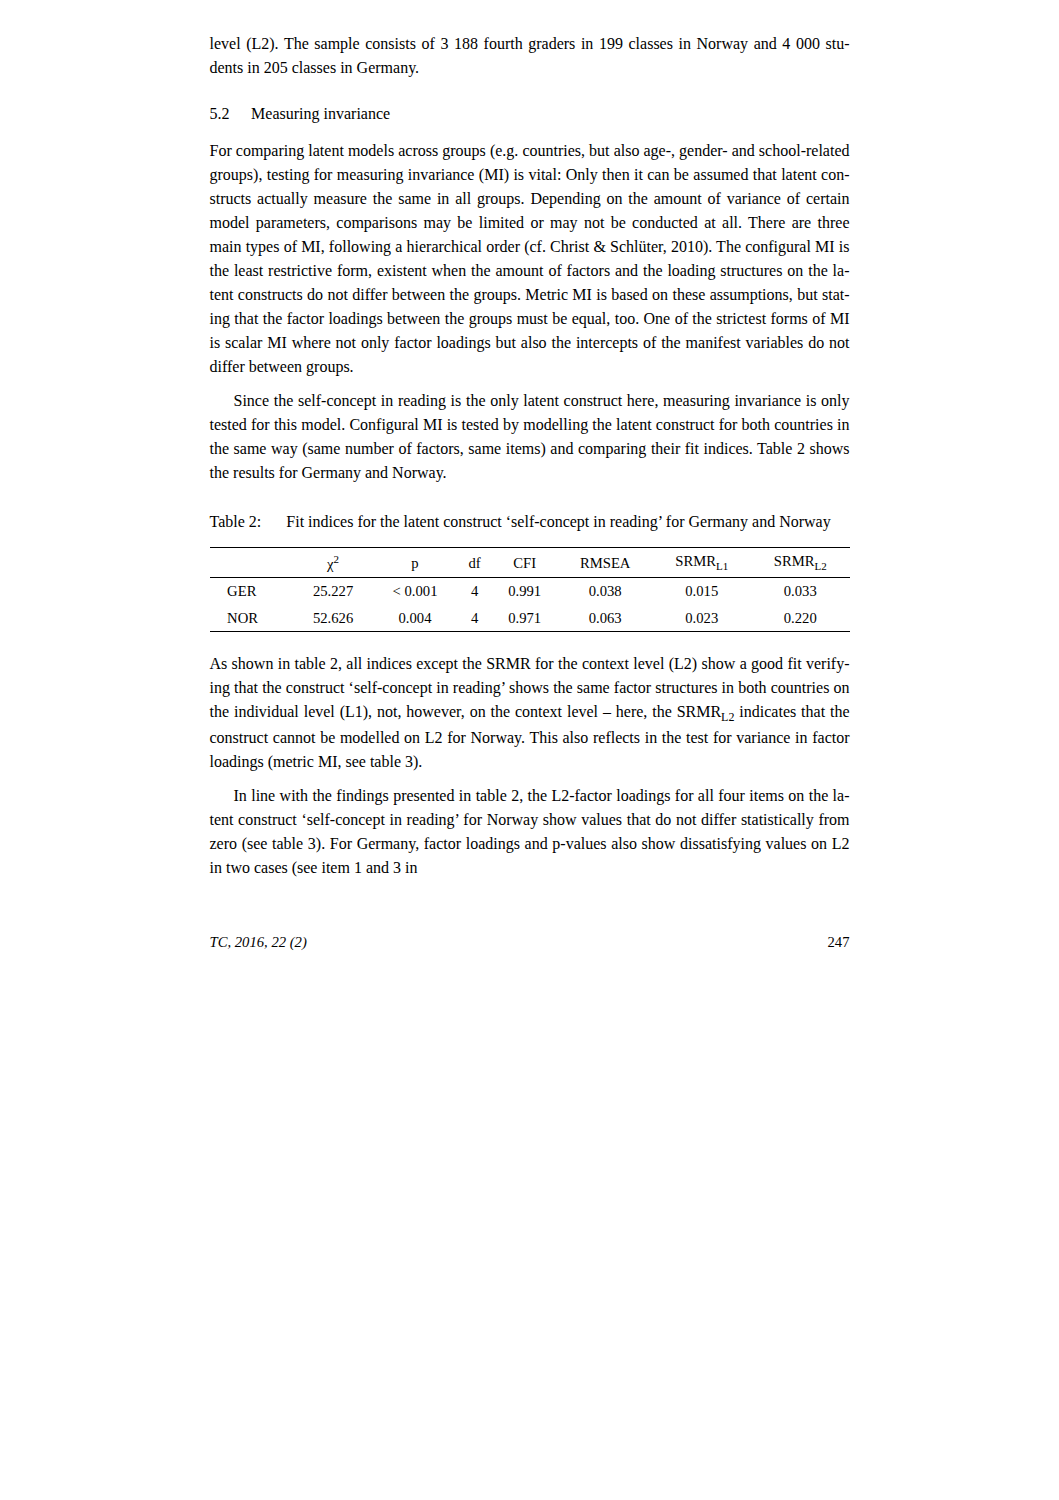level (L2). The sample consists of 3 188 fourth graders in 199 classes in Norway and 4 000 students in 205 classes in Germany.
5.2 Measuring invariance
For comparing latent models across groups (e.g. countries, but also age-, gender- and school-related groups), testing for measuring invariance (MI) is vital: Only then it can be assumed that latent constructs actually measure the same in all groups. Depending on the amount of variance of certain model parameters, comparisons may be limited or may not be conducted at all. There are three main types of MI, following a hierarchical order (cf. Christ & Schlüter, 2010). The configural MI is the least restrictive form, existent when the amount of factors and the loading structures on the latent constructs do not differ between the groups. Metric MI is based on these assumptions, but stating that the factor loadings between the groups must be equal, too. One of the strictest forms of MI is scalar MI where not only factor loadings but also the intercepts of the manifest variables do not differ between groups.
Since the self-concept in reading is the only latent construct here, measuring invariance is only tested for this model. Configural MI is tested by modelling the latent construct for both countries in the same way (same number of factors, same items) and comparing their fit indices. Table 2 shows the results for Germany and Norway.
Table 2:
Fit indices for the latent construct ‘self-concept in reading’ for Germany and Norway
| | χ 2 | p | df | CFI | RMSEA | SRMR L1 | SRMR L2 |
| --- | --- | --- | --- | --- | --- | --- | --- |
| GER | 25.227 | < 0.001 | 4 | 0.991 | 0.038 | 0.015 | 0.033 |
| NOR | 52.626 | 0.004 | 4 | 0.971 | 0.063 | 0.023 | 0.220 |
As shown in table 2, all indices except the SRMR for the context level (L2) show a good fit verifying that the construct ‘self-concept in reading’ shows the same factor structures in both countries on the individual level (L1), not, however, on the context level – here, the SRMRL2 indicates that the construct cannot be modelled on L2 for Norway. This also reflects in the test for variance in factor loadings (metric MI, see table 3).
In line with the findings presented in table 2, the L2-factor loadings for all four items on the latent construct ‘self-concept in reading’ for Norway show values that do not differ statistically from zero (see table 3). For Germany, factor loadings and p-values also show dissatisfying values on L2 in two cases (see item 1 and 3 in
TC, 2016, 22 (2)
247